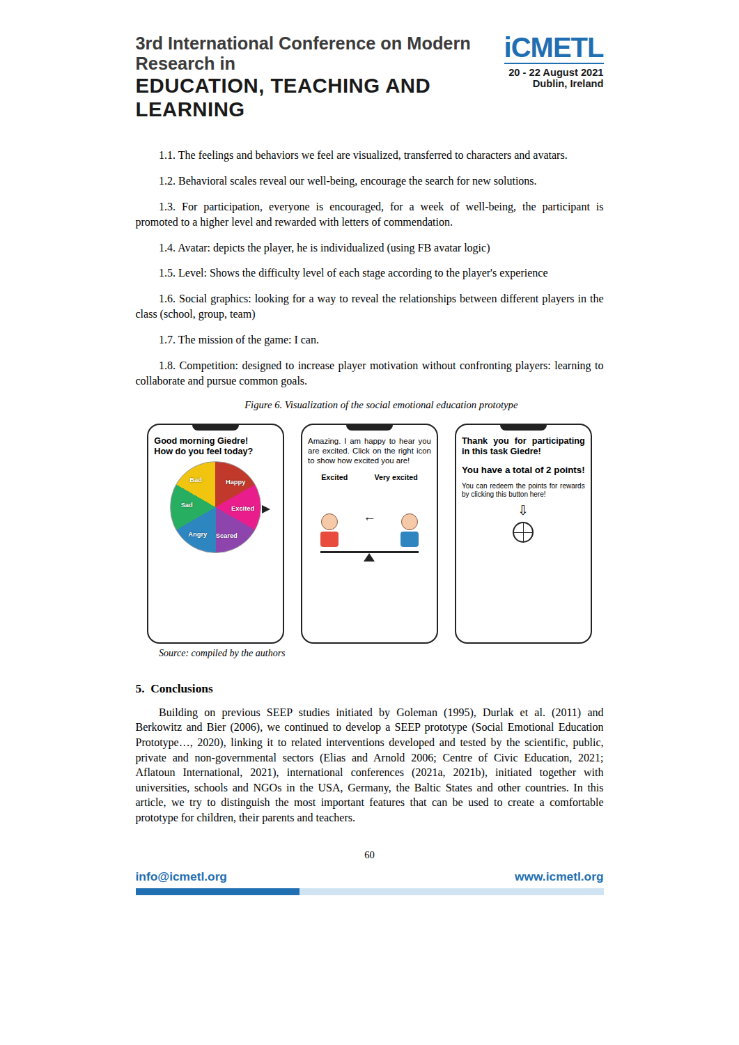3rd International Conference on Modern Research in
EDUCATION, TEACHING AND LEARNING
i CMETL
20 - 22 August 2021
Dublin, Ireland
1.1. The feelings and behaviors we feel are visualized, transferred to characters and avatars.
1.2. Behavioral scales reveal our well-being, encourage the search for new solutions.
1.3. For participation, everyone is encouraged, for a week of well-being, the participant is promoted to a higher level and rewarded with letters of commendation.
1.4. Avatar: depicts the player, he is individualized (using FB avatar logic)
1.5. Level: Shows the difficulty level of each stage according to the player's experience
1.6. Social graphics: looking for a way to reveal the relationships between different players in the class (school, group, team)
1.7. The mission of the game: I can.
1.8. Competition: designed to increase player motivation without confronting players: learning to collaborate and pursue common goals.
Figure 6. Visualization of the social emotional education prototype
Good morning Giedre!
How do you feel today?
Happy Excited Scared Angry Sad Bad
Amazing. I am happy to hear you are excited. Click on the right icon to show how excited you are!
Excited
Very excited
←
Thank you for participating in this task Giedre!
You have a total of 2 points!
You can redeem the points for rewards by clicking this button here!
⇩
Source: compiled by the authors
5. Conclusions
Building on previous SEEP studies initiated by Goleman (1995), Durlak et al. (2011) and Berkowitz and Bier (2006), we continued to develop a SEEP prototype (Social Emotional Education Prototype…, 2020), linking it to related interventions developed and tested by the scientific, public, private and non-governmental sectors (Elias and Arnold 2006; Centre of Civic Education, 2021; Aflatoun International, 2021), international conferences (2021a, 2021b), initiated together with universities, schools and NGOs in the USA, Germany, the Baltic States and other countries. In this article, we try to distinguish the most important features that can be used to create a comfortable prototype for children, their parents and teachers.
60
info@icmetl.org
www.icmetl.org